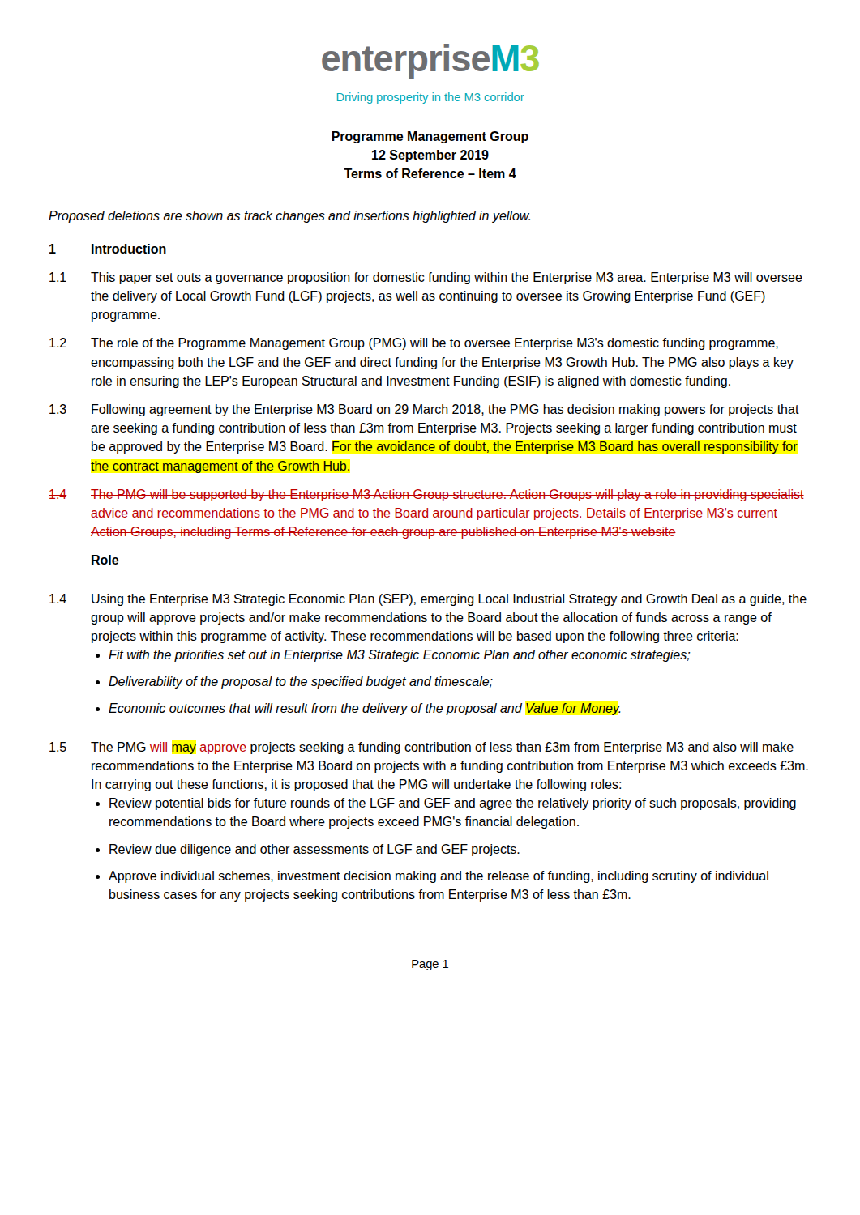enterprise M 3
Driving prosperity in the M3 corridor
Programme Management Group
12 September 2019
Terms of Reference – Item 4
Proposed deletions are shown as track changes and insertions highlighted in yellow.
| 1 | Introduction |
| 1.1 | This paper set outs a governance proposition for domestic funding within the Enterprise M3 area. Enterprise M3 will oversee the delivery of Local Growth Fund (LGF) projects, as well as continuing to oversee its Growing Enterprise Fund (GEF) programme. |
| 1.2 | The role of the Programme Management Group (PMG) will be to oversee Enterprise M3's domestic funding programme, encompassing both the LGF and the GEF and direct funding for the Enterprise M3 Growth Hub. The PMG also plays a key role in ensuring the LEP's European Structural and Investment Funding (ESIF) is aligned with domestic funding. |
| 1.3 | Following agreement by the Enterprise M3 Board on 29 March 2018, the PMG has decision making powers for projects that are seeking a funding contribution of less than £3m from Enterprise M3. Projects seeking a larger funding contribution must be approved by the Enterprise M3 Board. For the avoidance of doubt, the Enterprise M3 Board has overall responsibility for the contract management of the Growth Hub. |
| 1.4 | The PMG will be supported by the Enterprise M3 Action Group structure. Action Groups will play a role in providing specialist advice and recommendations to the PMG and to the Board around particular projects. Details of Enterprise M3's current Action Groups, including Terms of Reference for each group are published on Enterprise M3's website |
| | Role |
| 1.4 | Using the Enterprise M3 Strategic Economic Plan (SEP), emerging Local Industrial Strategy and Growth Deal as a guide, the group will approve projects and/or make recommendations to the Board about the allocation of funds across a range of projects within this programme of activity. These recommendations will be based upon the following three criteria: Fit with the priorities set out in Enterprise M3 Strategic Economic Plan and other economic strategies; Deliverability of the proposal to the specified budget and timescale; Economic outcomes that will result from the delivery of the proposal and Value for Money . |
| 1.5 | The PMG will may approve projects seeking a funding contribution of less than £3m from Enterprise M3 and also will make recommendations to the Enterprise M3 Board on projects with a funding contribution from Enterprise M3 which exceeds £3m. In carrying out these functions, it is proposed that the PMG will undertake the following roles: Review potential bids for future rounds of the LGF and GEF and agree the relatively priority of such proposals, providing recommendations to the Board where projects exceed PMG's financial delegation. Review due diligence and other assessments of LGF and GEF projects. Approve individual schemes, investment decision making and the release of funding, including scrutiny of individual business cases for any projects seeking contributions from Enterprise M3 of less than £3m. |
Page 1